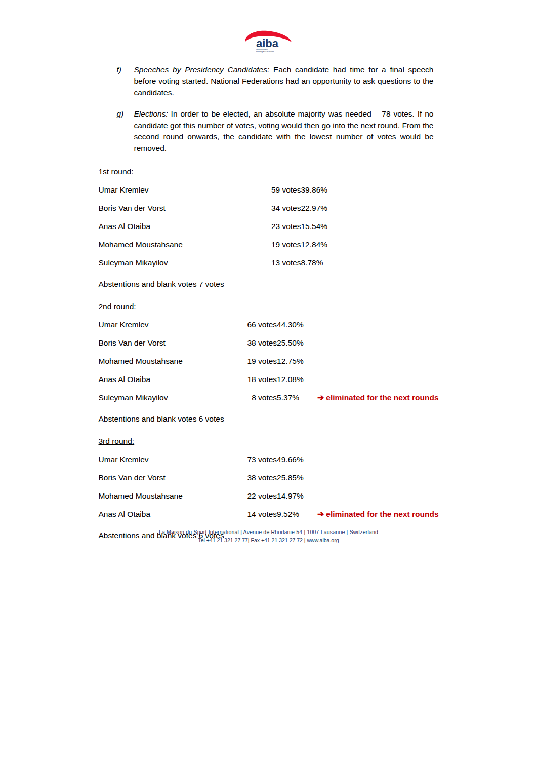aiba International Boxing Association
f) Speeches by Presidency Candidates: Each candidate had time for a final speech before voting started. National Federations had an opportunity to ask questions to the candidates.
g) Elections: In order to be elected, an absolute majority was needed – 78 votes. If no candidate got this number of votes, voting would then go into the next round. From the second round onwards, the candidate with the lowest number of votes would be removed.
1st round:
| Umar Kremlev | 59 votes | 39.86% | |
| Boris Van der Vorst | 34 votes | 22.97% | |
| Anas Al Otaiba | 23 votes | 15.54% | |
| Mohamed Moustahsane | 19 votes | 12.84% | |
| Suleyman Mikayilov | 13 votes | 8.78% | |
Abstentions and blank votes 7 votes
2nd round:
| Umar Kremlev | 66 votes | 44.30% | |
| Boris Van der Vorst | 38 votes | 25.50% | |
| Mohamed Moustahsane | 19 votes | 12.75% | |
| Anas Al Otaiba | 18 votes | 12.08% | |
| Suleyman Mikayilov | 8 votes | 5.37% | ➔ eliminated for the next rounds |
Abstentions and blank votes 6 votes
3rd round:
| Umar Kremlev | 73 votes | 49.66% | |
| Boris Van der Vorst | 38 votes | 25.85% | |
| Mohamed Moustahsane | 22 votes | 14.97% | |
| Anas Al Otaiba | 14 votes | 9.52% | ➔ eliminated for the next rounds |
Abstentions and blank votes 6 votes
La Maison du Sport International | Avenue de Rhodanie 54 | 1007 Lausanne | Switzerland
Tel +41 21 321 27 77| Fax +41 21 321 27 72 | www.aiba.org